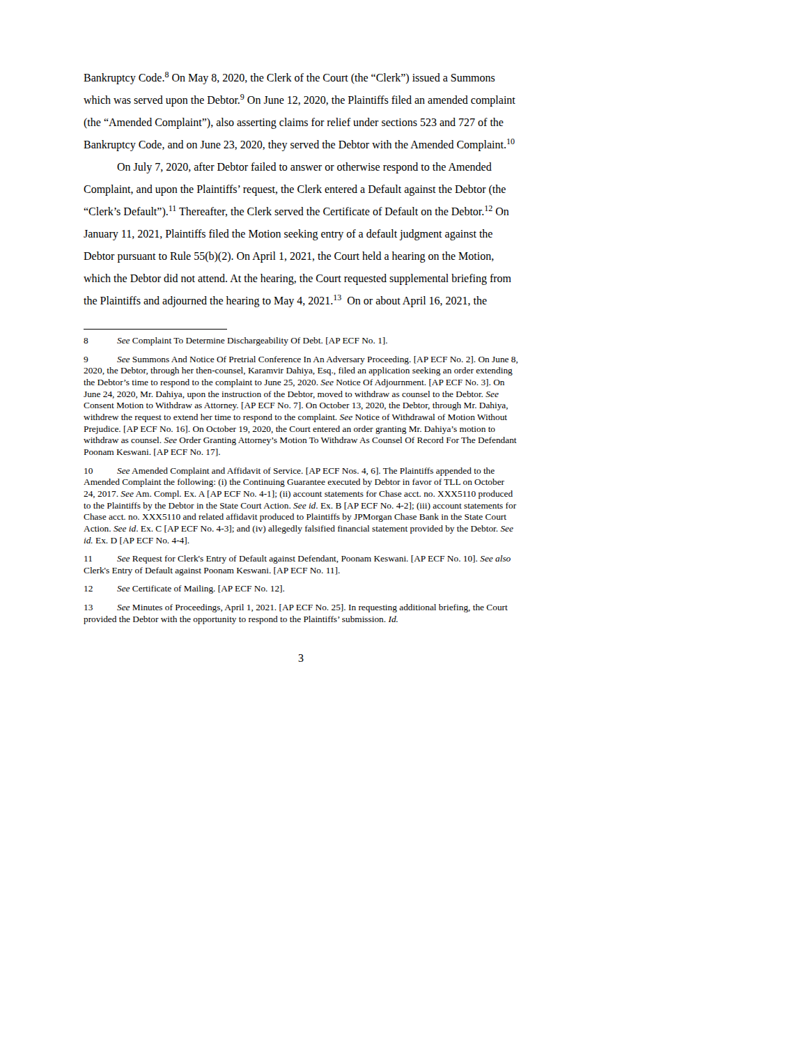Bankruptcy Code.8 On May 8, 2020, the Clerk of the Court (the “Clerk”) issued a Summons which was served upon the Debtor.9 On June 12, 2020, the Plaintiffs filed an amended complaint (the “Amended Complaint”), also asserting claims for relief under sections 523 and 727 of the Bankruptcy Code, and on June 23, 2020, they served the Debtor with the Amended Complaint.10
On July 7, 2020, after Debtor failed to answer or otherwise respond to the Amended Complaint, and upon the Plaintiffs’ request, the Clerk entered a Default against the Debtor (the “Clerk’s Default”).11 Thereafter, the Clerk served the Certificate of Default on the Debtor.12 On January 11, 2021, Plaintiffs filed the Motion seeking entry of a default judgment against the Debtor pursuant to Rule 55(b)(2). On April 1, 2021, the Court held a hearing on the Motion, which the Debtor did not attend. At the hearing, the Court requested supplemental briefing from the Plaintiffs and adjourned the hearing to May 4, 2021.13 On or about April 16, 2021, the
8 See Complaint To Determine Dischargeability Of Debt. [AP ECF No. 1].
9 See Summons And Notice Of Pretrial Conference In An Adversary Proceeding. [AP ECF No. 2]. On June 8, 2020, the Debtor, through her then-counsel, Karamvir Dahiya, Esq., filed an application seeking an order extending the Debtor’s time to respond to the complaint to June 25, 2020. See Notice Of Adjournment. [AP ECF No. 3]. On June 24, 2020, Mr. Dahiya, upon the instruction of the Debtor, moved to withdraw as counsel to the Debtor. See Consent Motion to Withdraw as Attorney. [AP ECF No. 7]. On October 13, 2020, the Debtor, through Mr. Dahiya, withdrew the request to extend her time to respond to the complaint. See Notice of Withdrawal of Motion Without Prejudice. [AP ECF No. 16]. On October 19, 2020, the Court entered an order granting Mr. Dahiya’s motion to withdraw as counsel. See Order Granting Attorney’s Motion To Withdraw As Counsel Of Record For The Defendant Poonam Keswani. [AP ECF No. 17].
10 See Amended Complaint and Affidavit of Service. [AP ECF Nos. 4, 6]. The Plaintiffs appended to the Amended Complaint the following: (i) the Continuing Guarantee executed by Debtor in favor of TLL on October 24, 2017. See Am. Compl. Ex. A [AP ECF No. 4-1]; (ii) account statements for Chase acct. no. XXX5110 produced to the Plaintiffs by the Debtor in the State Court Action. See id. Ex. B [AP ECF No. 4-2]; (iii) account statements for Chase acct. no. XXX5110 and related affidavit produced to Plaintiffs by JPMorgan Chase Bank in the State Court Action. See id. Ex. C [AP ECF No. 4-3]; and (iv) allegedly falsified financial statement provided by the Debtor. See id. Ex. D [AP ECF No. 4-4].
11 See Request for Clerk's Entry of Default against Defendant, Poonam Keswani. [AP ECF No. 10]. See also Clerk's Entry of Default against Poonam Keswani. [AP ECF No. 11].
12 See Certificate of Mailing. [AP ECF No. 12].
13 See Minutes of Proceedings, April 1, 2021. [AP ECF No. 25]. In requesting additional briefing, the Court provided the Debtor with the opportunity to respond to the Plaintiffs’ submission. Id.
3